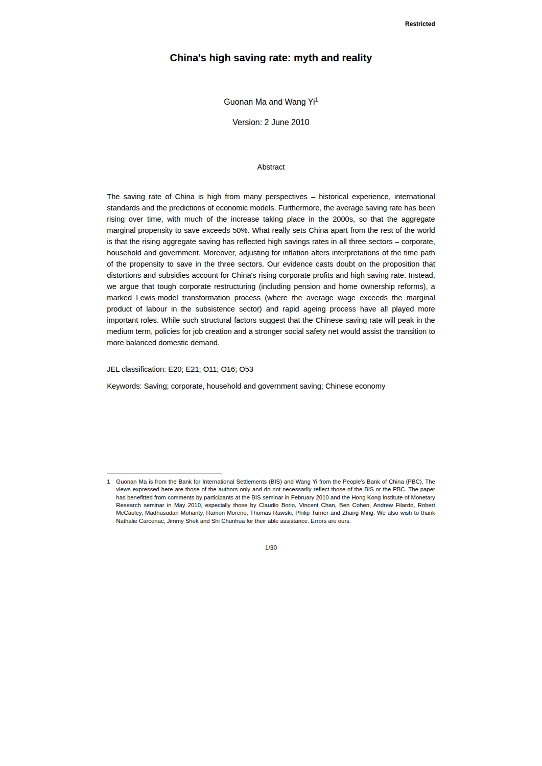Restricted
China's high saving rate: myth and reality
Guonan Ma and Wang Yi1
Version: 2 June 2010
Abstract
The saving rate of China is high from many perspectives – historical experience, international standards and the predictions of economic models. Furthermore, the average saving rate has been rising over time, with much of the increase taking place in the 2000s, so that the aggregate marginal propensity to save exceeds 50%. What really sets China apart from the rest of the world is that the rising aggregate saving has reflected high savings rates in all three sectors – corporate, household and government. Moreover, adjusting for inflation alters interpretations of the time path of the propensity to save in the three sectors. Our evidence casts doubt on the proposition that distortions and subsidies account for China's rising corporate profits and high saving rate. Instead, we argue that tough corporate restructuring (including pension and home ownership reforms), a marked Lewis-model transformation process (where the average wage exceeds the marginal product of labour in the subsistence sector) and rapid ageing process have all played more important roles. While such structural factors suggest that the Chinese saving rate will peak in the medium term, policies for job creation and a stronger social safety net would assist the transition to more balanced domestic demand.
JEL classification: E20; E21; O11; O16; O53
Keywords: Saving; corporate, household and government saving; Chinese economy
1
Guonan Ma is from the Bank for International Settlements (BIS) and Wang Yi from the People's Bank of China (PBC). The views expressed here are those of the authors only and do not necessarily reflect those of the BIS or the PBC. The paper has benefitted from comments by participants at the BIS seminar in February 2010 and the Hong Kong Institute of Monetary Research seminar in May 2010, especially those by Claudio Borio, Vincent Chan, Ben Cohen, Andrew Filardo, Robert McCauley, Madhusudan Mohanty, Ramon Moreno, Thomas Rawski, Philip Turner and Zhang Ming. We also wish to thank Nathalie Carcenac, Jimmy Shek and Shi Chunhua for their able assistance. Errors are ours.
1/30